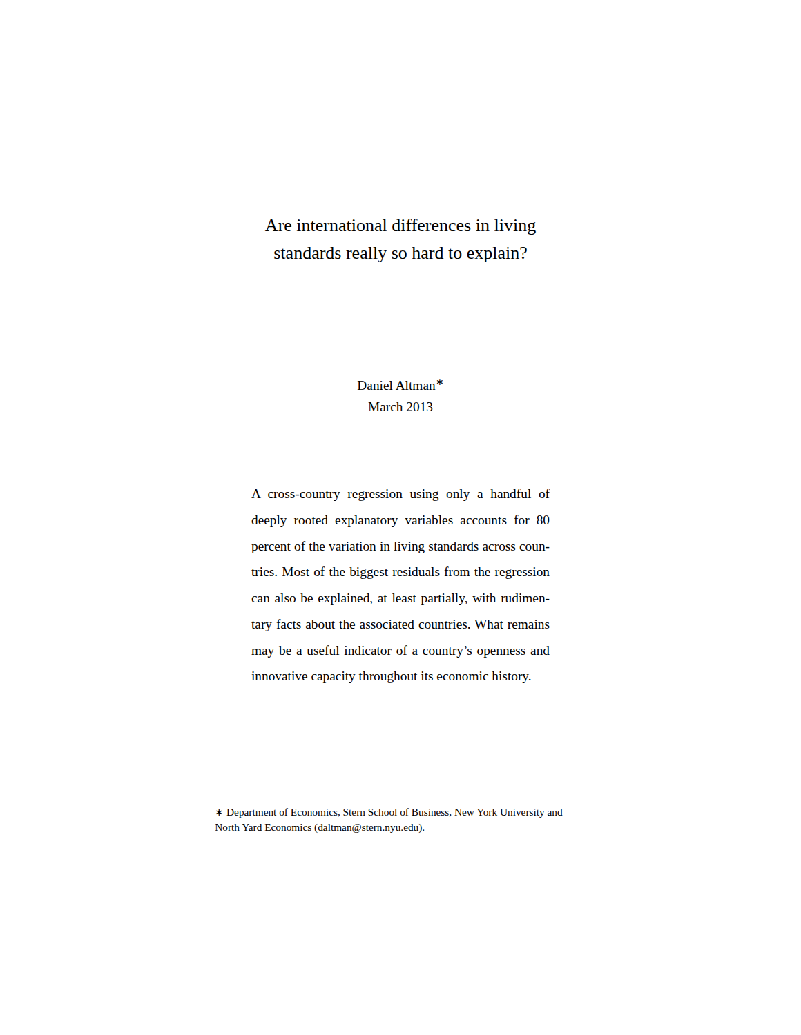Are international differences in living
standards really so hard to explain?
Daniel Altman∗
March 2013
A cross-country regression using only a handful of deeply rooted explanatory variables accounts for 80 percent of the variation in living standards across countries. Most of the biggest residuals from the regression can also be explained, at least partially, with rudimentary facts about the associated countries. What remains may be a useful indicator of a country’s openness and innovative capacity throughout its economic history.
∗ Department of Economics, Stern School of Business, New York University and North Yard Economics (daltman@stern.nyu.edu).